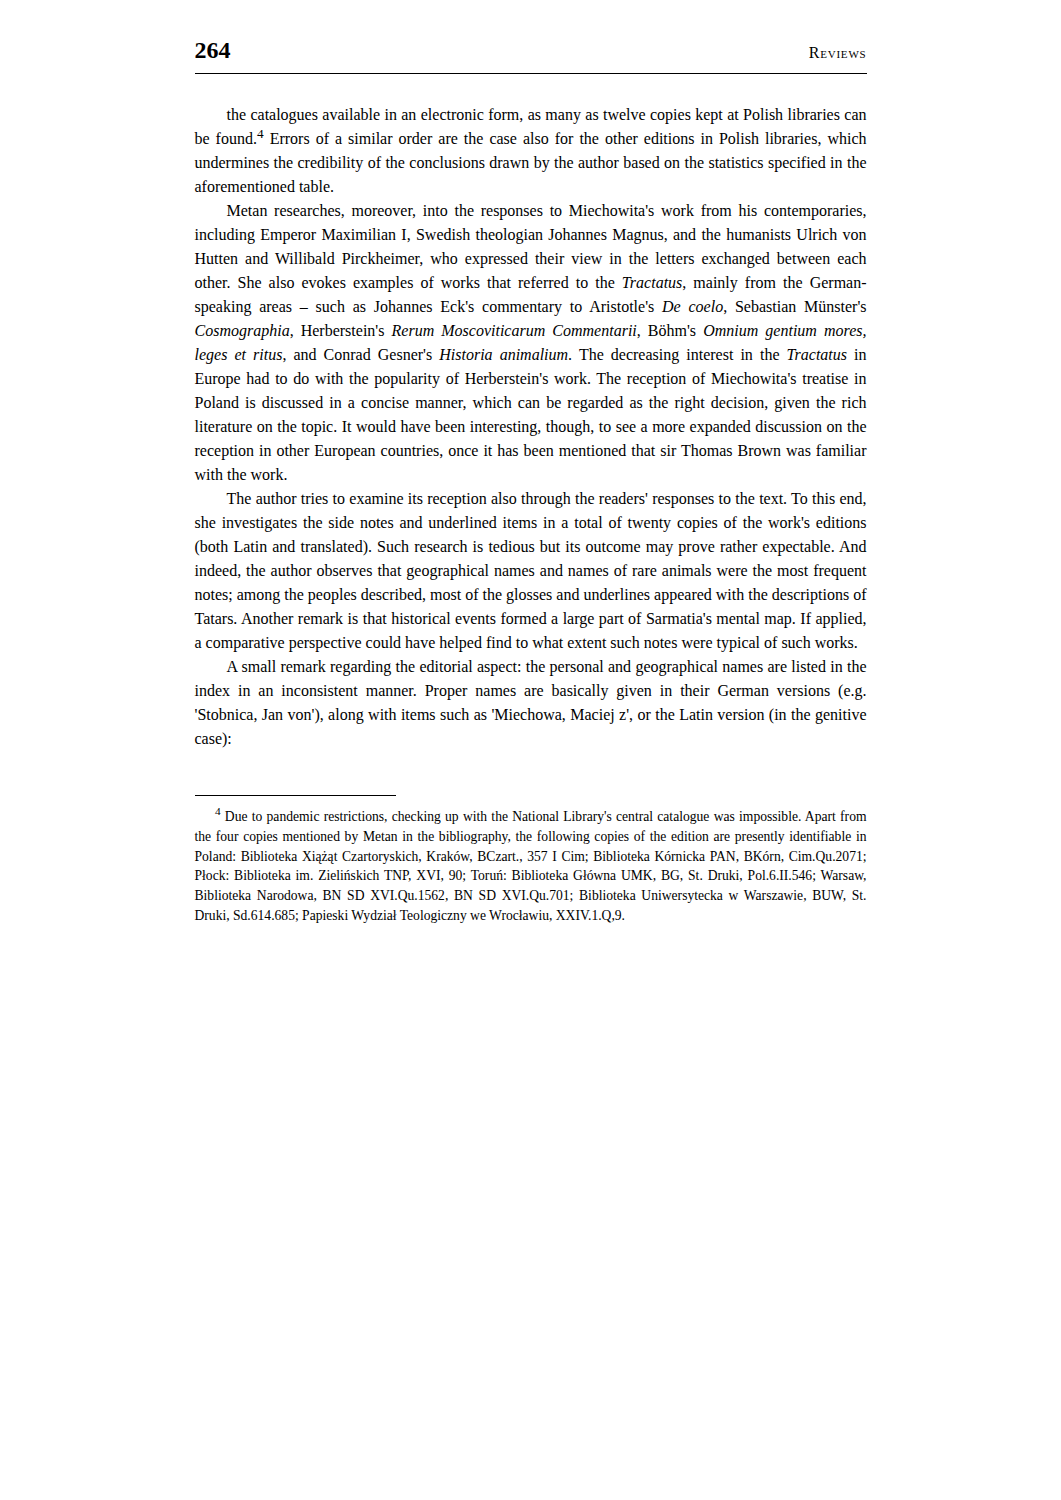264 Reviews
the catalogues available in an electronic form, as many as twelve copies kept at Polish libraries can be found.4 Errors of a similar order are the case also for the other editions in Polish libraries, which undermines the credibility of the conclusions drawn by the author based on the statistics specified in the aforementioned table.
Metan researches, moreover, into the responses to Miechowita's work from his contemporaries, including Emperor Maximilian I, Swedish theologian Johannes Magnus, and the humanists Ulrich von Hutten and Willibald Pirckheimer, who expressed their view in the letters exchanged between each other. She also evokes examples of works that referred to the Tractatus, mainly from the German-speaking areas – such as Johannes Eck's commentary to Aristotle's De coelo, Sebastian Münster's Cosmographia, Herberstein's Rerum Moscoviticarum Commentarii, Böhm's Omnium gentium mores, leges et ritus, and Conrad Gesner's Historia animalium. The decreasing interest in the Tractatus in Europe had to do with the popularity of Herberstein's work. The reception of Miechowita's treatise in Poland is discussed in a concise manner, which can be regarded as the right decision, given the rich literature on the topic. It would have been interesting, though, to see a more expanded discussion on the reception in other European countries, once it has been mentioned that sir Thomas Brown was familiar with the work.
The author tries to examine its reception also through the readers' responses to the text. To this end, she investigates the side notes and underlined items in a total of twenty copies of the work's editions (both Latin and translated). Such research is tedious but its outcome may prove rather expectable. And indeed, the author observes that geographical names and names of rare animals were the most frequent notes; among the peoples described, most of the glosses and underlines appeared with the descriptions of Tatars. Another remark is that historical events formed a large part of Sarmatia's mental map. If applied, a comparative perspective could have helped find to what extent such notes were typical of such works.
A small remark regarding the editorial aspect: the personal and geographical names are listed in the index in an inconsistent manner. Proper names are basically given in their German versions (e.g. 'Stobnica, Jan von'), along with items such as 'Miechowa, Maciej z', or the Latin version (in the genitive case):
4 Due to pandemic restrictions, checking up with the National Library's central catalogue was impossible. Apart from the four copies mentioned by Metan in the bibliography, the following copies of the edition are presently identifiable in Poland: Biblioteka Xiążąt Czartoryskich, Kraków, BCzart., 357 I Cim; Biblioteka Kórnicka PAN, BKórn, Cim.Qu.2071; Płock: Biblioteka im. Zielińskich TNP, XVI, 90; Toruń: Biblioteka Główna UMK, BG, St. Druki, Pol.6.II.546; Warsaw, Biblioteka Narodowa, BN SD XVI.Qu.1562, BN SD XVI.Qu.701; Biblioteka Uniwersytecka w Warszawie, BUW, St. Druki, Sd.614.685; Papieski Wydział Teologiczny we Wrocławiu, XXIV.1.Q,9.